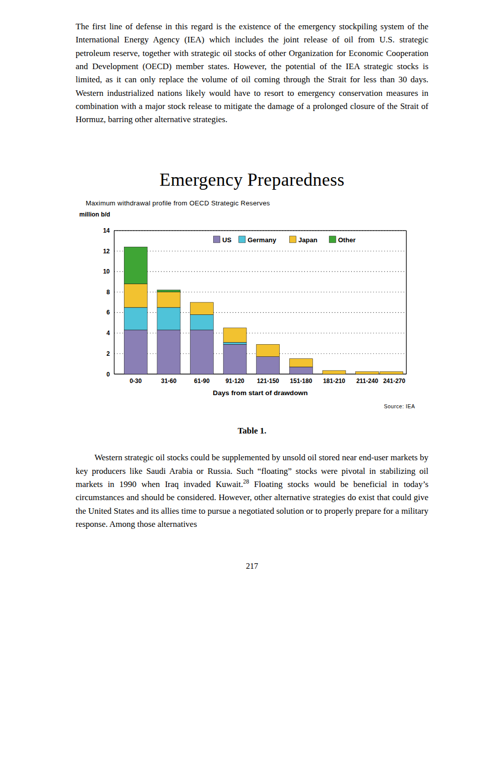The first line of defense in this regard is the existence of the emergency stockpiling system of the International Energy Agency (IEA) which includes the joint release of oil from U.S. strategic petroleum reserve, together with strategic oil stocks of other Organization for Economic Cooperation and Development (OECD) member states. However, the potential of the IEA strategic stocks is limited, as it can only replace the volume of oil coming through the Strait for less than 30 days. Western industrialized nations likely would have to resort to emergency conservation measures in combination with a major stock release to mitigate the damage of a prolonged closure of the Strait of Hormuz, barring other alternative strategies.
Emergency Preparedness
Maximum withdrawal profile from OECD Strategic Reserves
million b/d
14 12 10 8 6 4 2 0 US Germany Japan Other 0-30 31-60 61-90 91-120 121-150 151-180 181-210 211-240 241-270 Days from start of drawdown
Source: IEA
Table 1.
Western strategic oil stocks could be supplemented by unsold oil stored near end-user markets by key producers like Saudi Arabia or Russia. Such “floating” stocks were pivotal in stabilizing oil markets in 1990 when Iraq invaded Kuwait.28 Floating stocks would be beneficial in today’s circumstances and should be considered. However, other alternative strategies do exist that could give the United States and its allies time to pursue a negotiated solution or to properly prepare for a military response. Among those alternatives
217